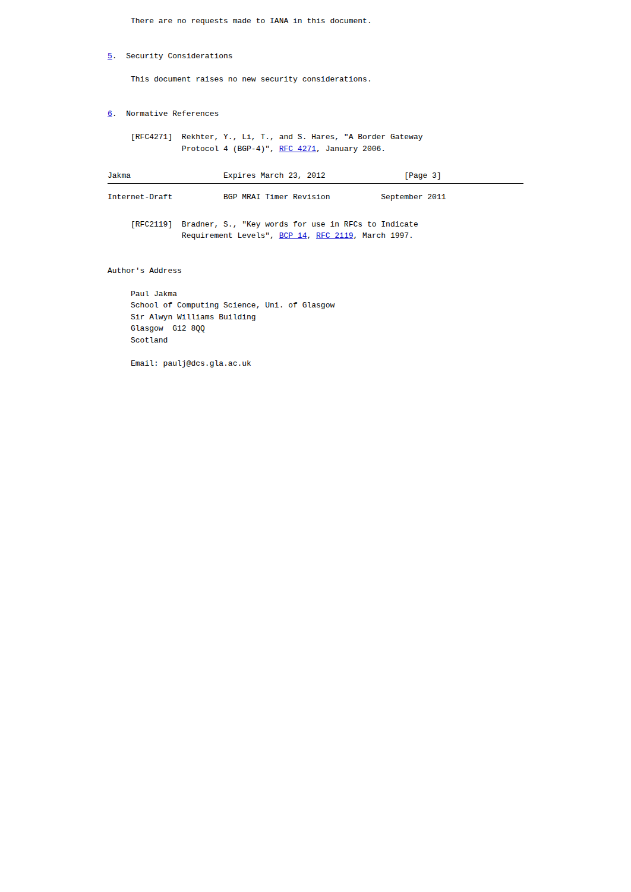There are no requests made to IANA in this document.


5.  Security Considerations

     This document raises no new security considerations.


6.  Normative References

     [RFC4271]  Rekhter, Y., Li, T., and S. Hares, "A Border Gateway
                Protocol 4 (BGP-4)", RFC 4271, January 2006.
Jakma                    Expires March 23, 2012                 [Page 3]
Internet-Draft           BGP MRAI Timer Revision           September 2011
     [RFC2119]  Bradner, S., "Key words for use in RFCs to Indicate
                Requirement Levels", BCP 14, RFC 2119, March 1997.


Author's Address

     Paul Jakma
     School of Computing Science, Uni. of Glasgow
     Sir Alwyn Williams Building
     Glasgow  G12 8QQ
     Scotland

     Email: paulj@dcs.gla.ac.uk